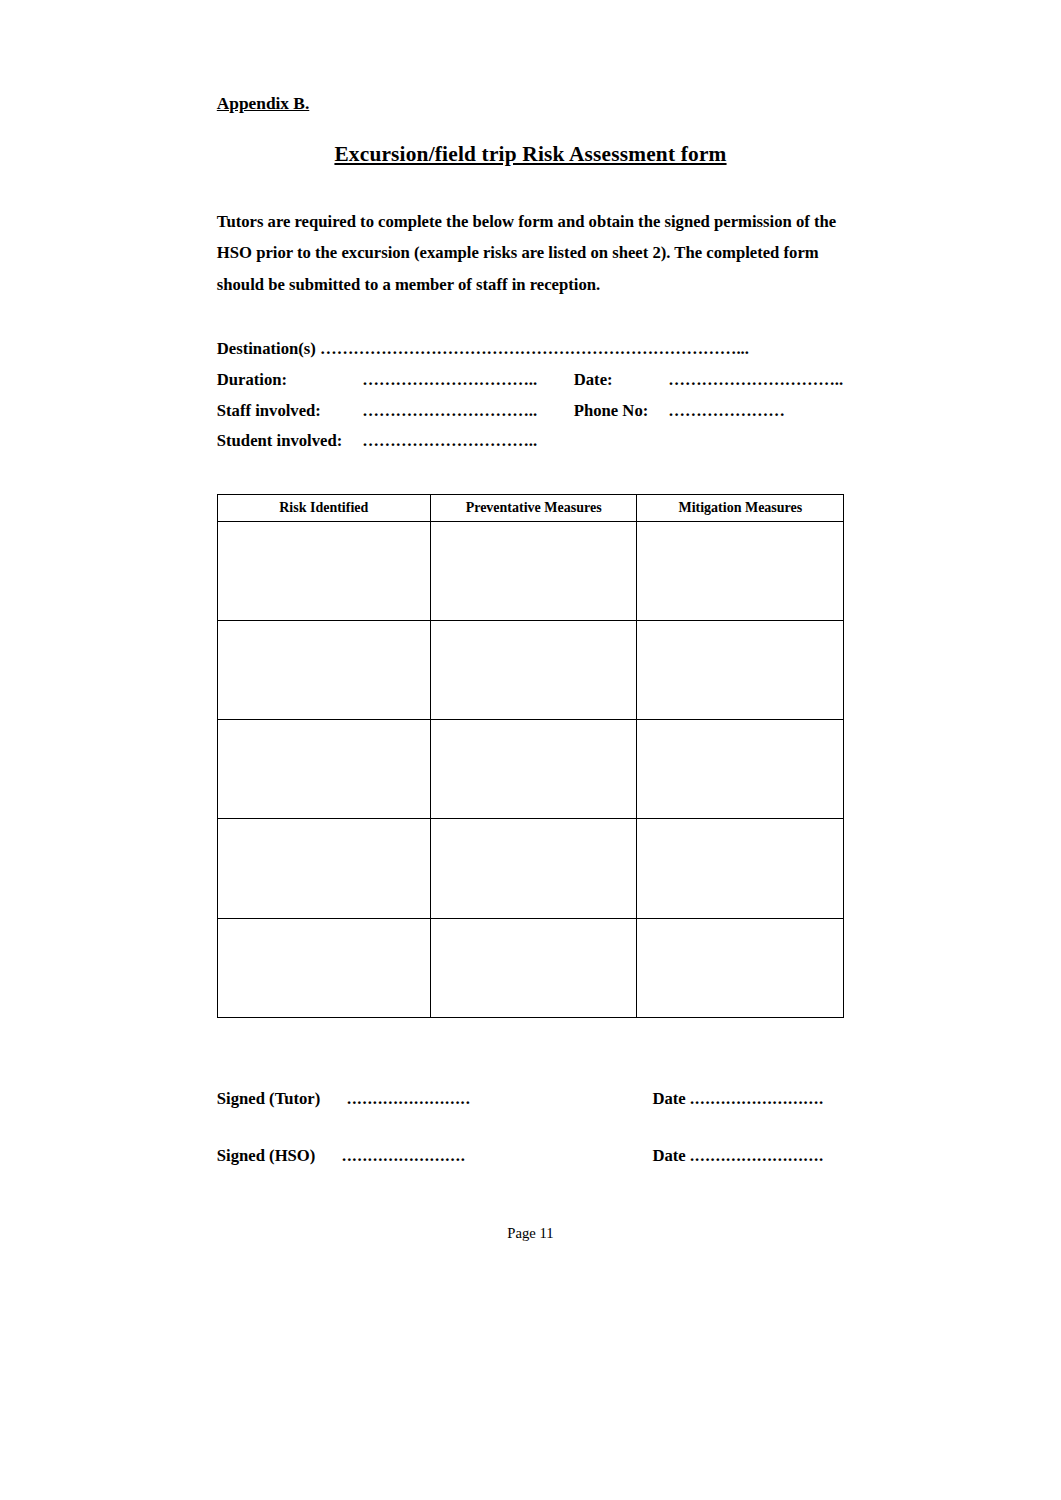Appendix B.
Excursion/field trip Risk Assessment form
Tutors are required to complete the below form and obtain the signed permission of the HSO prior to the excursion (example risks are listed on sheet 2). The completed form should be submitted to a member of staff in reception.
Destination(s) …………………………………………………………………...
| Duration: | ………………………….. | Date: | ………………………….. |
| Staff involved: | ………………………….. | Phone No: | ………………… |
| Student involved: | ………………………….. | | |
| Risk Identified | Preventative Measures | Mitigation Measures |
| --- | --- | --- |
Signed (Tutor)........................
Date ..........................
Signed (HSO)........................
Date ..........................
Page 11